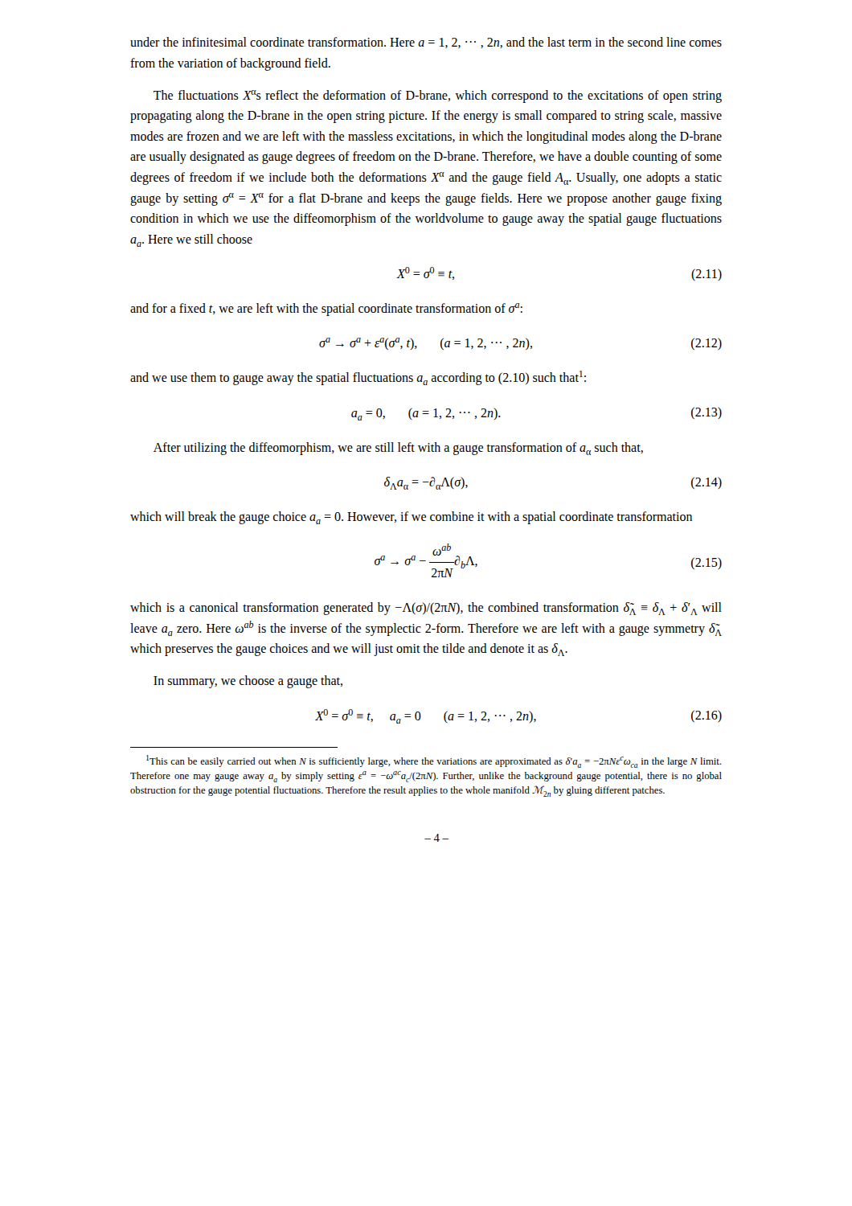under the infinitesimal coordinate transformation. Here a = 1, 2, ··· , 2n, and the last term in the second line comes from the variation of background field.
The fluctuations Xαs reflect the deformation of D-brane, which correspond to the excitations of open string propagating along the D-brane in the open string picture. If the energy is small compared to string scale, massive modes are frozen and we are left with the massless excitations, in which the longitudinal modes along the D-brane are usually designated as gauge degrees of freedom on the D-brane. Therefore, we have a double counting of some degrees of freedom if we include both the deformations Xα and the gauge field Aα. Usually, one adopts a static gauge by setting σα = Xα for a flat D-brane and keeps the gauge fields. Here we propose another gauge fixing condition in which we use the diffeomorphism of the worldvolume to gauge away the spatial gauge fluctuations aa. Here we still choose
X0 = σ0 ≡ t, (2.11)
and for a fixed t, we are left with the spatial coordinate transformation of σa:
σa → σa + εa(σa, t), (a = 1, 2, ··· , 2n), (2.12)
and we use them to gauge away the spatial fluctuations aa according to (2.10) such that1:
aa = 0, (a = 1, 2, ··· , 2n). (2.13)
After utilizing the diffeomorphism, we are still left with a gauge transformation of aα such that,
δΛaα = −∂αΛ(σ), (2.14)
which will break the gauge choice aa = 0. However, if we combine it with a spatial coordinate transformation
σa → σa − ωab 2πN∂bΛ, (2.15)
which is a canonical transformation generated by −Λ(σ)/(2πN), the combined transformation δ̃Λ ≡ δΛ + δ′Λ will leave aa zero. Here ωab is the inverse of the symplectic 2-form. Therefore we are left with a gauge symmetry δ̃Λ which preserves the gauge choices and we will just omit the tilde and denote it as δΛ.
In summary, we choose a gauge that,
X0 = σ0 ≡ t, aa = 0 (a = 1, 2, ··· , 2n), (2.16)
1This can be easily carried out when N is sufficiently large, where the variations are approximated as δ′aa = −2πNεcωca in the large N limit. Therefore one may gauge away aa by simply setting εa = −ωacac/(2πN). Further, unlike the background gauge potential, there is no global obstruction for the gauge potential fluctuations. Therefore the result applies to the whole manifold ℳ2n by gluing different patches.
– 4 –